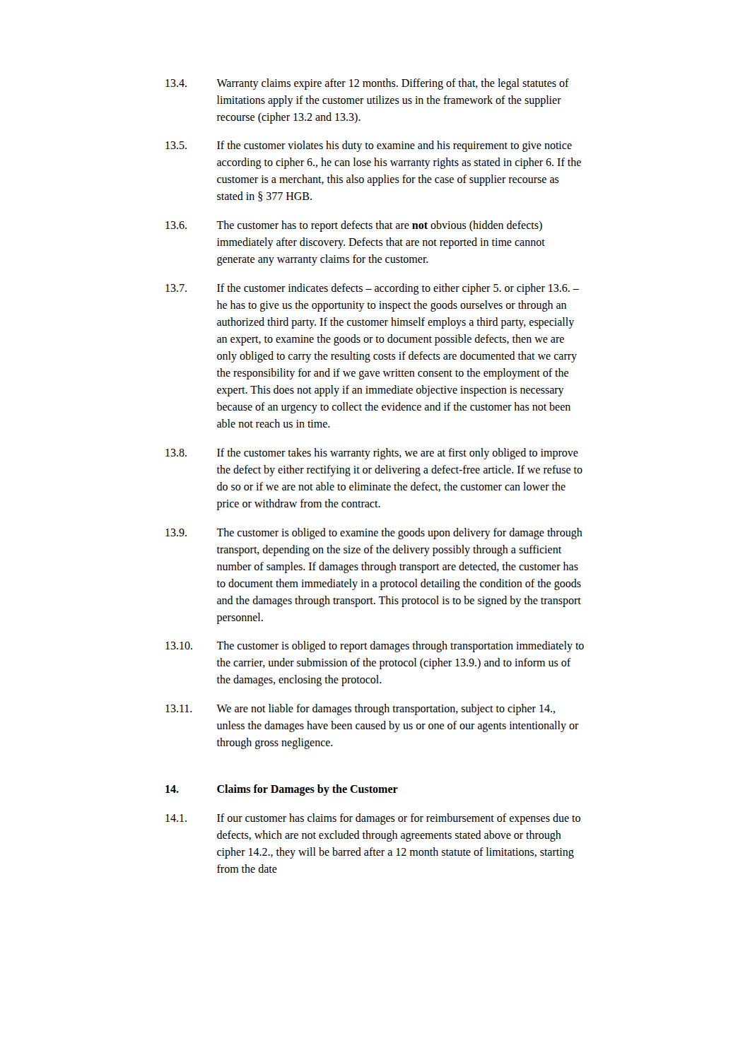13.4.
Warranty claims expire after 12 months. Differing of that, the legal statutes of limitations apply if the customer utilizes us in the framework of the supplier recourse (cipher 13.2 and 13.3).
13.5.
If the customer violates his duty to examine and his requirement to give notice according to cipher 6., he can lose his warranty rights as stated in cipher 6. If the customer is a merchant, this also applies for the case of supplier recourse as stated in § 377 HGB.
13.6.
The customer has to report defects that are not obvious (hidden defects) immediately after discovery. Defects that are not reported in time cannot generate any warranty claims for the customer.
13.7.
If the customer indicates defects – according to either cipher 5. or cipher 13.6. – he has to give us the opportunity to inspect the goods ourselves or through an authorized third party. If the customer himself employs a third party, especially an expert, to examine the goods or to document possible defects, then we are only obliged to carry the resulting costs if defects are documented that we carry the responsibility for and if we gave written consent to the employment of the expert. This does not apply if an immediate objective inspection is necessary because of an urgency to collect the evidence and if the customer has not been able not reach us in time.
13.8.
If the customer takes his warranty rights, we are at first only obliged to improve the defect by either rectifying it or delivering a defect-free article. If we refuse to do so or if we are not able to eliminate the defect, the customer can lower the price or withdraw from the contract.
13.9.
The customer is obliged to examine the goods upon delivery for damage through transport, depending on the size of the delivery possibly through a sufficient number of samples. If damages through transport are detected, the customer has to document them immediately in a protocol detailing the condition of the goods and the damages through transport. This protocol is to be signed by the transport personnel.
13.10.
The customer is obliged to report damages through transportation immediately to the carrier, under submission of the protocol (cipher 13.9.) and to inform us of the damages, enclosing the protocol.
13.11.
We are not liable for damages through transportation, subject to cipher 14., unless the damages have been caused by us or one of our agents intentionally or through gross negligence.
14.
Claims for Damages by the Customer
14.1.
If our customer has claims for damages or for reimbursement of expenses due to defects, which are not excluded through agreements stated above or through cipher 14.2., they will be barred after a 12 month statute of limitations, starting from the date